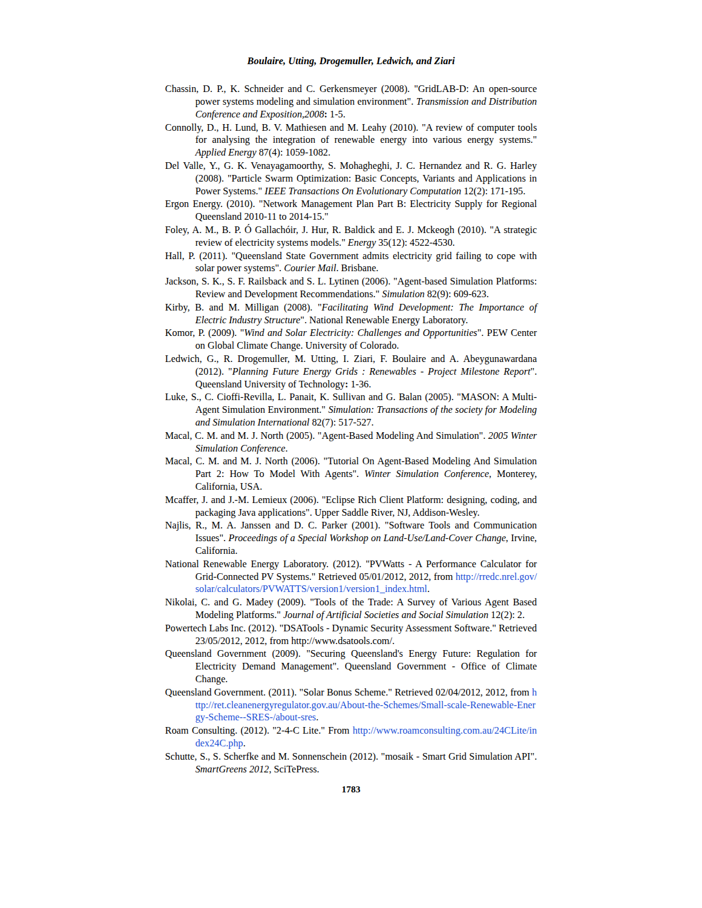Boulaire, Utting, Drogemuller, Ledwich, and Ziari
Chassin, D. P., K. Schneider and C. Gerkensmeyer (2008). "GridLAB-D: An open-source power systems modeling and simulation environment". Transmission and Distribution Conference and Exposition,2008: 1-5.
Connolly, D., H. Lund, B. V. Mathiesen and M. Leahy (2010). "A review of computer tools for analysing the integration of renewable energy into various energy systems." Applied Energy 87(4): 1059-1082.
Del Valle, Y., G. K. Venayagamoorthy, S. Mohagheghi, J. C. Hernandez and R. G. Harley (2008). "Particle Swarm Optimization: Basic Concepts, Variants and Applications in Power Systems." IEEE Transactions On Evolutionary Computation 12(2): 171-195.
Ergon Energy. (2010). "Network Management Plan Part B: Electricity Supply for Regional Queensland 2010-11 to 2014-15."
Foley, A. M., B. P. Ó Gallachóir, J. Hur, R. Baldick and E. J. Mckeogh (2010). "A strategic review of electricity systems models." Energy 35(12): 4522-4530.
Hall, P. (2011). "Queensland State Government admits electricity grid failing to cope with solar power systems". Courier Mail. Brisbane.
Jackson, S. K., S. F. Railsback and S. L. Lytinen (2006). "Agent-based Simulation Platforms: Review and Development Recommendations." Simulation 82(9): 609-623.
Kirby, B. and M. Milligan (2008). "Facilitating Wind Development: The Importance of Electric Industry Structure". National Renewable Energy Laboratory.
Komor, P. (2009). "Wind and Solar Electricity: Challenges and Opportunities". PEW Center on Global Climate Change. University of Colorado.
Ledwich, G., R. Drogemuller, M. Utting, I. Ziari, F. Boulaire and A. Abeygunawardana (2012). "Planning Future Energy Grids : Renewables - Project Milestone Report". Queensland University of Technology: 1-36.
Luke, S., C. Cioffi-Revilla, L. Panait, K. Sullivan and G. Balan (2005). "MASON: A Multi-Agent Simulation Environment." Simulation: Transactions of the society for Modeling and Simulation International 82(7): 517-527.
Macal, C. M. and M. J. North (2005). "Agent-Based Modeling And Simulation". 2005 Winter Simulation Conference.
Macal, C. M. and M. J. North (2006). "Tutorial On Agent-Based Modeling And Simulation Part 2: How To Model With Agents". Winter Simulation Conference, Monterey, California, USA.
Mcaffer, J. and J.-M. Lemieux (2006). "Eclipse Rich Client Platform: designing, coding, and packaging Java applications". Upper Saddle River, NJ, Addison-Wesley.
Najlis, R., M. A. Janssen and D. C. Parker (2001). "Software Tools and Communication Issues". Proceedings of a Special Workshop on Land-Use/Land-Cover Change, Irvine, California.
National Renewable Energy Laboratory. (2012). "PVWatts - A Performance Calculator for Grid-Connected PV Systems." Retrieved 05/01/2012, 2012, from http://rredc.nrel.gov/solar/calculators/PVWATTS/version1/version1_index.html.
Nikolai, C. and G. Madey (2009). "Tools of the Trade: A Survey of Various Agent Based Modeling Platforms." Journal of Artificial Societies and Social Simulation 12(2): 2.
Powertech Labs Inc. (2012). "DSATools - Dynamic Security Assessment Software." Retrieved 23/05/2012, 2012, from http://www.dsatools.com/.
Queensland Government (2009). "Securing Queensland's Energy Future: Regulation for Electricity Demand Management". Queensland Government - Office of Climate Change.
Queensland Government. (2011). "Solar Bonus Scheme." Retrieved 02/04/2012, 2012, from http://ret.cleanenergyregulator.gov.au/About-the-Schemes/Small-scale-Renewable-Energy-Scheme--SRES-/about-sres.
Roam Consulting. (2012). "2-4-C Lite." From http://www.roamconsulting.com.au/24CLite/index24C.php.
Schutte, S., S. Scherfke and M. Sonnenschein (2012). "mosaik - Smart Grid Simulation API". SmartGreens 2012, SciTePress.
1783